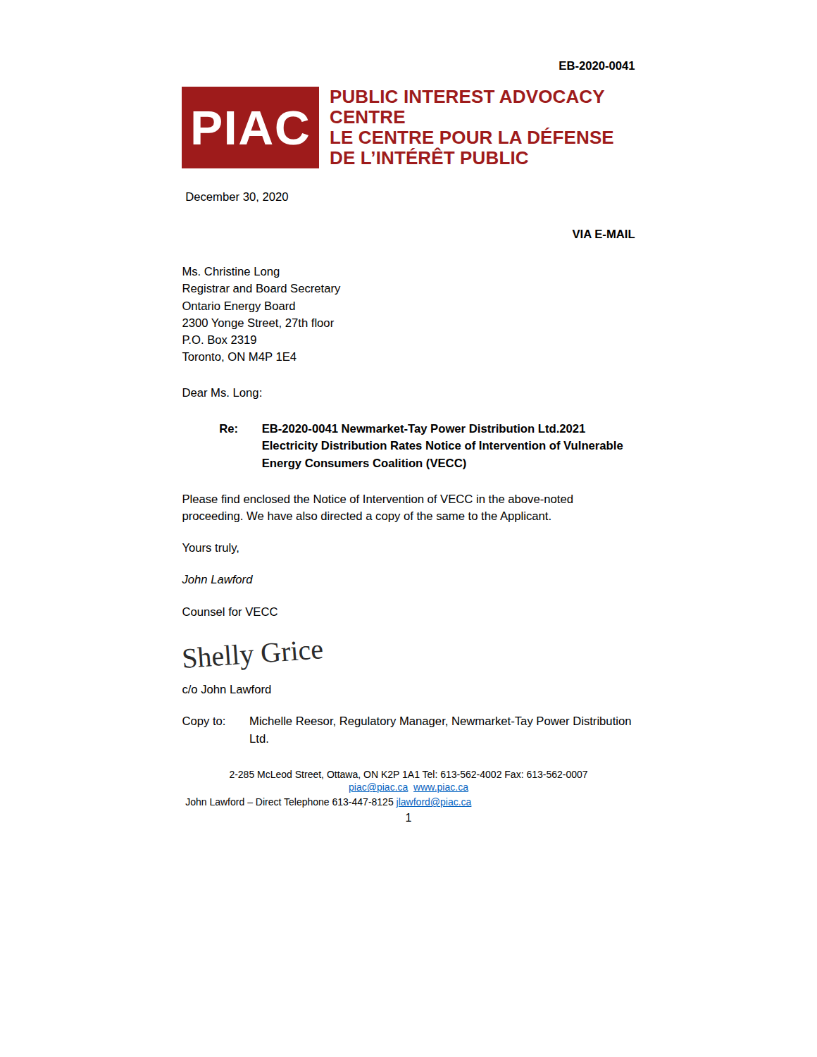EB-2020-0041
PIAC
PUBLIC INTEREST ADVOCACY CENTRE LE CENTRE POUR LA DÉFENSE DE L’INTÉRÊT PUBLIC
December 30, 2020
VIA E-MAIL
Ms. Christine Long
Registrar and Board Secretary
Ontario Energy Board
2300 Yonge Street, 27th floor
P.O. Box 2319
Toronto, ON M4P 1E4
Dear Ms. Long:
Re:
EB-2020-0041 Newmarket-Tay Power Distribution Ltd.2021 Electricity Distribution Rates Notice of Intervention of Vulnerable Energy Consumers Coalition (VECC)
Please find enclosed the Notice of Intervention of VECC in the above-noted proceeding. We have also directed a copy of the same to the Applicant.
Yours truly,
John Lawford
Counsel for VECC
Shelly Grice
c/o John Lawford
Copy to:
Michelle Reesor, Regulatory Manager, Newmarket-Tay Power Distribution Ltd.
2-285 McLeod Street, Ottawa, ON K2P 1A1 Tel: 613-562-4002 Fax: 613-562-0007 piac@piac.ca www.piac.ca
John Lawford – Direct Telephone 613-447-8125 jlawford@piac.ca
1